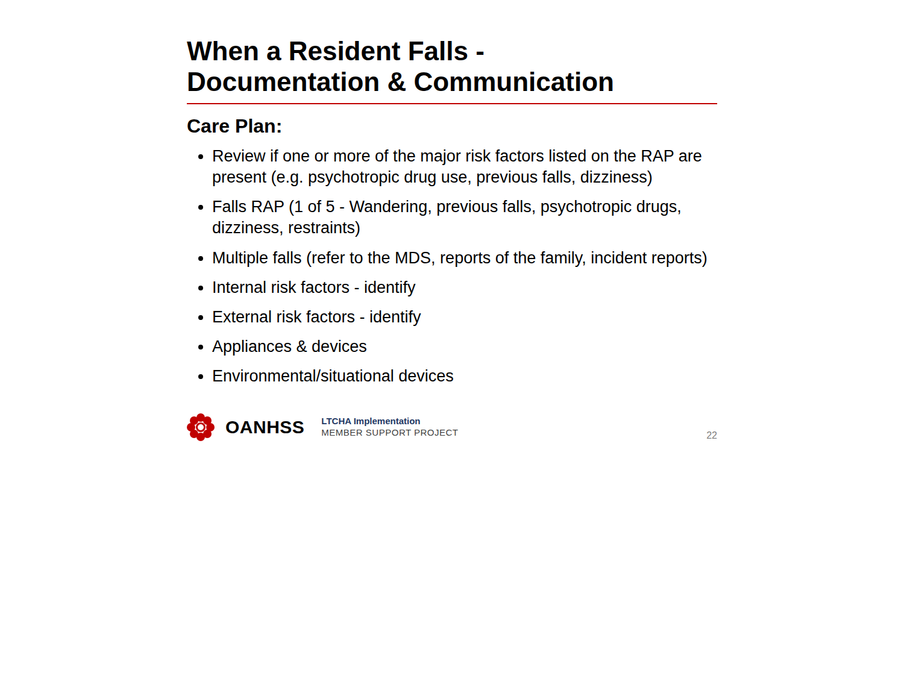When a Resident Falls -
Documentation & Communication
Care Plan:
Review if one or more of the major risk factors listed on the RAP are present (e.g. psychotropic drug use, previous falls, dizziness)
Falls RAP (1 of 5 - Wandering, previous falls, psychotropic drugs, dizziness, restraints)
Multiple falls (refer to the MDS, reports of the family, incident reports)
Internal risk factors - identify
External risk factors - identify
Appliances & devices
Environmental/situational devices
OANHSS
LTCHA Implementation
MEMBER SUPPORT PROJECT
22